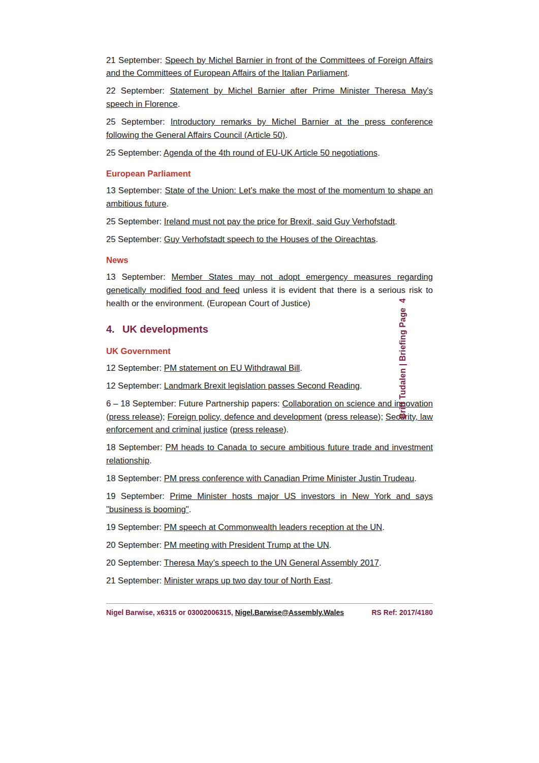Briff Tudalen | Briefing Page 4
21 September: Speech by Michel Barnier in front of the Committees of Foreign Affairs and the Committees of European Affairs of the Italian Parliament.
22 September: Statement by Michel Barnier after Prime Minister Theresa May's speech in Florence.
25 September: Introductory remarks by Michel Barnier at the press conference following the General Affairs Council (Article 50).
25 September: Agenda of the 4th round of EU-UK Article 50 negotiations.
European Parliament
13 September: State of the Union: Let's make the most of the momentum to shape an ambitious future.
25 September: Ireland must not pay the price for Brexit, said Guy Verhofstadt.
25 September: Guy Verhofstadt speech to the Houses of the Oireachtas.
News
13 September: Member States may not adopt emergency measures regarding genetically modified food and feed unless it is evident that there is a serious risk to health or the environment. (European Court of Justice)
4. UK developments
UK Government
12 September: PM statement on EU Withdrawal Bill.
12 September: Landmark Brexit legislation passes Second Reading.
6 – 18 September: Future Partnership papers: Collaboration on science and innovation (press release); Foreign policy, defence and development (press release); Security, law enforcement and criminal justice (press release).
18 September: PM heads to Canada to secure ambitious future trade and investment relationship.
18 September: PM press conference with Canadian Prime Minister Justin Trudeau.
19 September: Prime Minister hosts major US investors in New York and says "business is booming".
19 September: PM speech at Commonwealth leaders reception at the UN.
20 September: PM meeting with President Trump at the UN.
20 September: Theresa May's speech to the UN General Assembly 2017.
21 September: Minister wraps up two day tour of North East.
Nigel Barwise, x6315 or 03002006315, Nigel.Barwise@Assembly.Wales RS Ref: 2017/4180